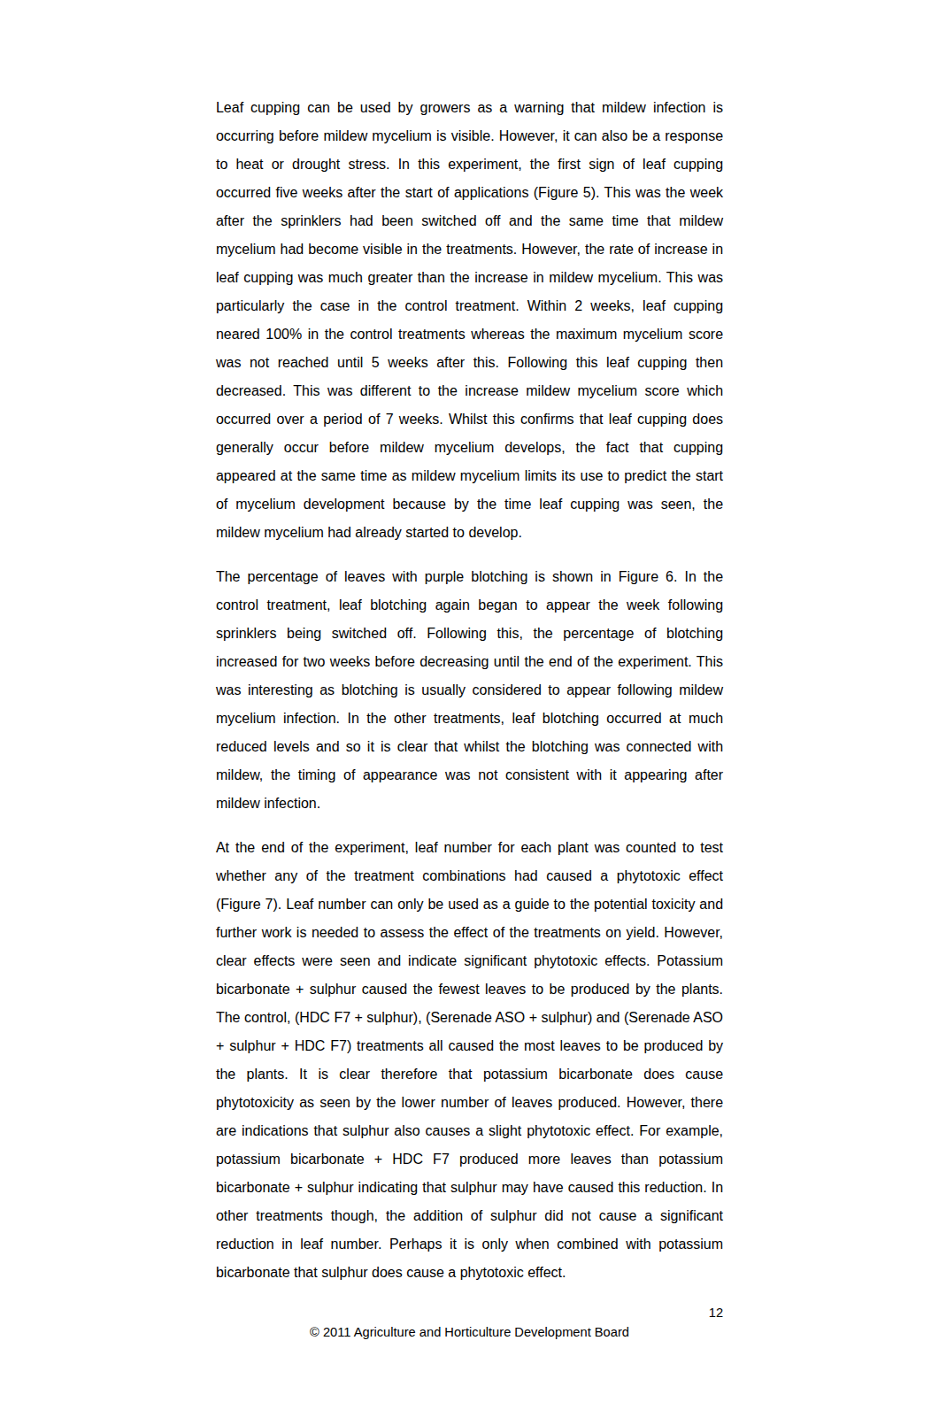Leaf cupping can be used by growers as a warning that mildew infection is occurring before mildew mycelium is visible. However, it can also be a response to heat or drought stress. In this experiment, the first sign of leaf cupping occurred five weeks after the start of applications (Figure 5). This was the week after the sprinklers had been switched off and the same time that mildew mycelium had become visible in the treatments. However, the rate of increase in leaf cupping was much greater than the increase in mildew mycelium. This was particularly the case in the control treatment. Within 2 weeks, leaf cupping neared 100% in the control treatments whereas the maximum mycelium score was not reached until 5 weeks after this. Following this leaf cupping then decreased. This was different to the increase mildew mycelium score which occurred over a period of 7 weeks. Whilst this confirms that leaf cupping does generally occur before mildew mycelium develops, the fact that cupping appeared at the same time as mildew mycelium limits its use to predict the start of mycelium development because by the time leaf cupping was seen, the mildew mycelium had already started to develop.
The percentage of leaves with purple blotching is shown in Figure 6. In the control treatment, leaf blotching again began to appear the week following sprinklers being switched off. Following this, the percentage of blotching increased for two weeks before decreasing until the end of the experiment. This was interesting as blotching is usually considered to appear following mildew mycelium infection. In the other treatments, leaf blotching occurred at much reduced levels and so it is clear that whilst the blotching was connected with mildew, the timing of appearance was not consistent with it appearing after mildew infection.
At the end of the experiment, leaf number for each plant was counted to test whether any of the treatment combinations had caused a phytotoxic effect (Figure 7). Leaf number can only be used as a guide to the potential toxicity and further work is needed to assess the effect of the treatments on yield. However, clear effects were seen and indicate significant phytotoxic effects. Potassium bicarbonate + sulphur caused the fewest leaves to be produced by the plants. The control, (HDC F7 + sulphur), (Serenade ASO + sulphur) and (Serenade ASO + sulphur + HDC F7) treatments all caused the most leaves to be produced by the plants. It is clear therefore that potassium bicarbonate does cause phytotoxicity as seen by the lower number of leaves produced. However, there are indications that sulphur also causes a slight phytotoxic effect. For example, potassium bicarbonate + HDC F7 produced more leaves than potassium bicarbonate + sulphur indicating that sulphur may have caused this reduction. In other treatments though, the addition of sulphur did not cause a significant reduction in leaf number. Perhaps it is only when combined with potassium bicarbonate that sulphur does cause a phytotoxic effect.
12
© 2011 Agriculture and Horticulture Development Board